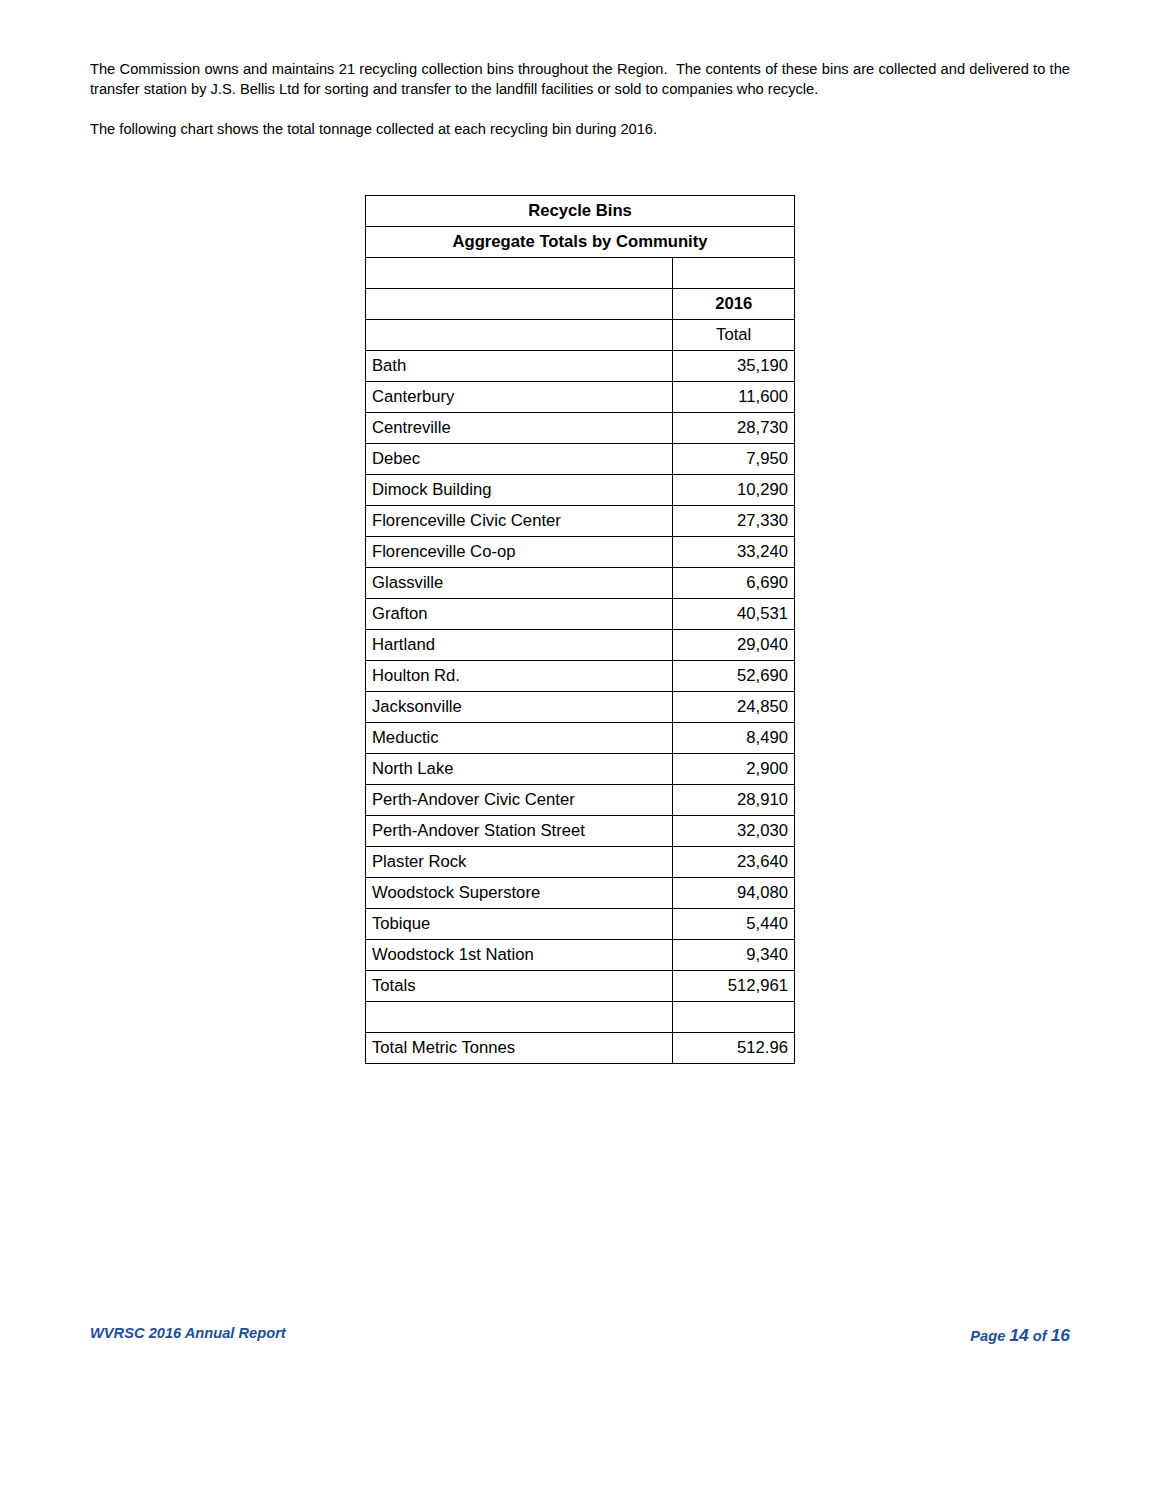The Commission owns and maintains 21 recycling collection bins throughout the Region. The contents of these bins are collected and delivered to the transfer station by J.S. Bellis Ltd for sorting and transfer to the landfill facilities or sold to companies who recycle.
The following chart shows the total tonnage collected at each recycling bin during 2016.
| Recycle Bins |
| Aggregate Totals by Community |
| | 2016 |
| | Total |
| Bath | 35,190 |
| Canterbury | 11,600 |
| Centreville | 28,730 |
| Debec | 7,950 |
| Dimock Building | 10,290 |
| Florenceville Civic Center | 27,330 |
| Florenceville Co-op | 33,240 |
| Glassville | 6,690 |
| Grafton | 40,531 |
| Hartland | 29,040 |
| Houlton Rd. | 52,690 |
| Jacksonville | 24,850 |
| Meductic | 8,490 |
| North Lake | 2,900 |
| Perth-Andover Civic Center | 28,910 |
| Perth-Andover Station Street | 32,030 |
| Plaster Rock | 23,640 |
| Woodstock Superstore | 94,080 |
| Tobique | 5,440 |
| Woodstock 1st Nation | 9,340 |
| Totals | 512,961 |
| Total Metric Tonnes | 512.96 |
WVRSC 2016 Annual Report
Page 14 of 16